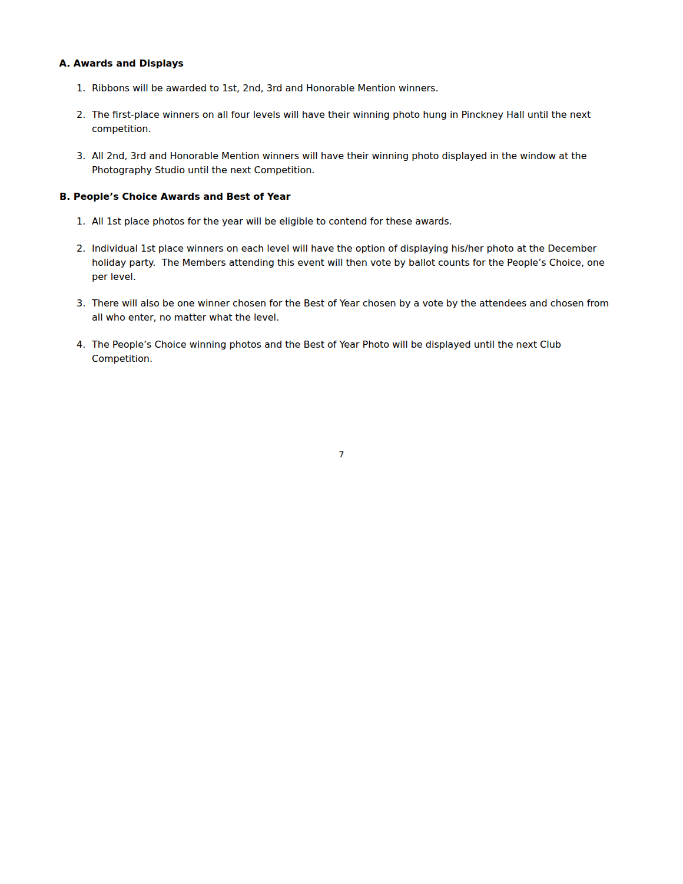Awards and Displays
Ribbons will be awarded to 1st, 2nd, 3rd and Honorable Mention winners.
The first-place winners on all four levels will have their winning photo hung in Pinckney Hall until the next competition.
All 2nd, 3rd and Honorable Mention winners will have their winning photo displayed in the window at the Photography Studio until the next Competition.
People’s Choice Awards and Best of Year
All 1st place photos for the year will be eligible to contend for these awards.
Individual 1st place winners on each level will have the option of displaying his/her photo at the December holiday party. The Members attending this event will then vote by ballot counts for the People’s Choice, one per level.
There will also be one winner chosen for the Best of Year chosen by a vote by the attendees and chosen from all who enter, no matter what the level.
The People’s Choice winning photos and the Best of Year Photo will be displayed until the next Club Competition.
7